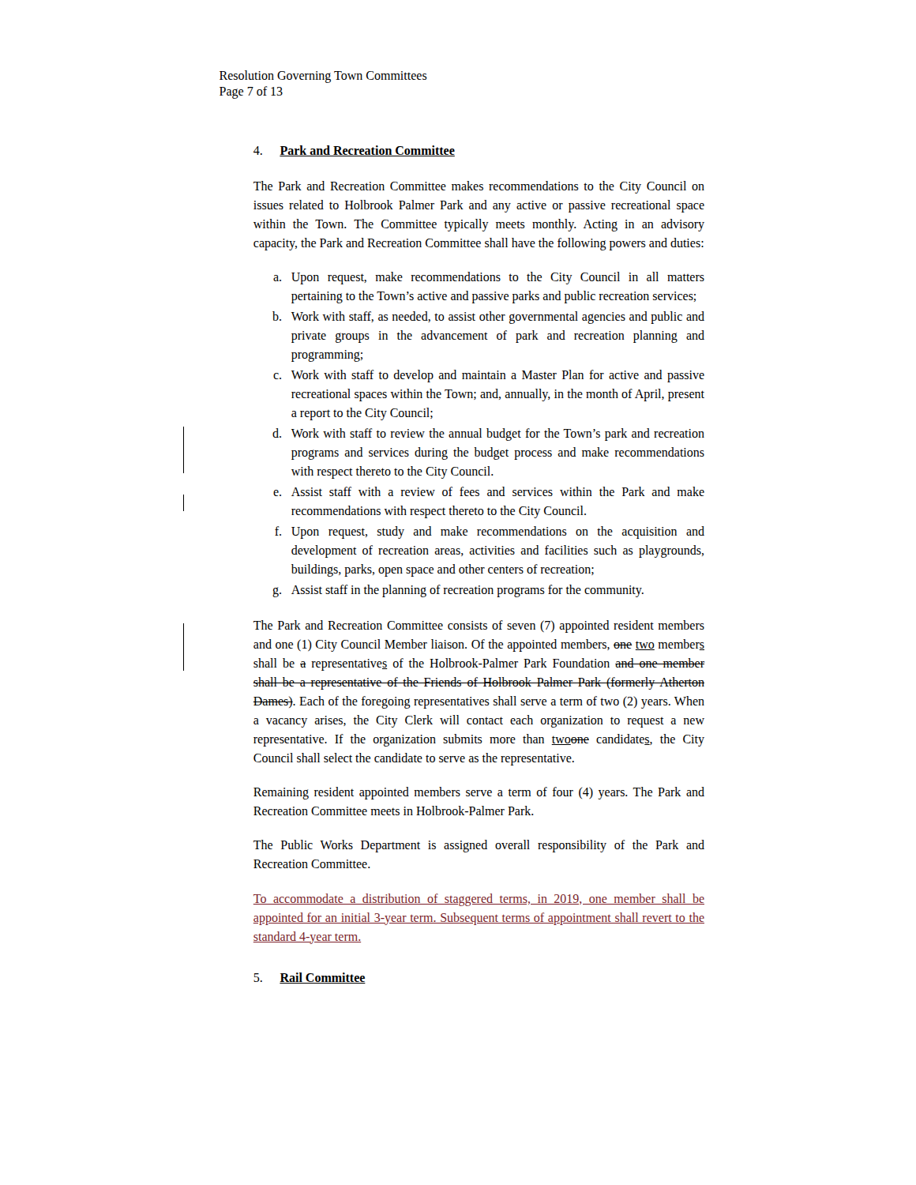Resolution Governing Town Committees
Page 7 of 13
4. Park and Recreation Committee
The Park and Recreation Committee makes recommendations to the City Council on issues related to Holbrook Palmer Park and any active or passive recreational space within the Town. The Committee typically meets monthly. Acting in an advisory capacity, the Park and Recreation Committee shall have the following powers and duties:
Upon request, make recommendations to the City Council in all matters pertaining to the Town’s active and passive parks and public recreation services;
Work with staff, as needed, to assist other governmental agencies and public and private groups in the advancement of park and recreation planning and programming;
Work with staff to develop and maintain a Master Plan for active and passive recreational spaces within the Town; and, annually, in the month of April, present a report to the City Council;
Work with staff to review the annual budget for the Town’s park and recreation programs and services during the budget process and make recommendations with respect thereto to the City Council.
Assist staff with a review of fees and services within the Park and make recommendations with respect thereto to the City Council.
Upon request, study and make recommendations on the acquisition and development of recreation areas, activities and facilities such as playgrounds, buildings, parks, open space and other centers of recreation;
Assist staff in the planning of recreation programs for the community.
The Park and Recreation Committee consists of seven (7) appointed resident members and one (1) City Council Member liaison. Of the appointed members, one two members shall be a representatives of the Holbrook-Palmer Park Foundation and one member shall be a representative of the Friends of Holbrook Palmer Park (formerly Atherton Dames). Each of the foregoing representatives shall serve a term of two (2) years. When a vacancy arises, the City Clerk will contact each organization to request a new representative. If the organization submits more than two one candidates, the City Council shall select the candidate to serve as the representative.
Remaining resident appointed members serve a term of four (4) years. The Park and Recreation Committee meets in Holbrook-Palmer Park.
The Public Works Department is assigned overall responsibility of the Park and Recreation Committee.
To accommodate a distribution of staggered terms, in 2019, one member shall be appointed for an initial 3-year term. Subsequent terms of appointment shall revert to the standard 4-year term.
5. Rail Committee